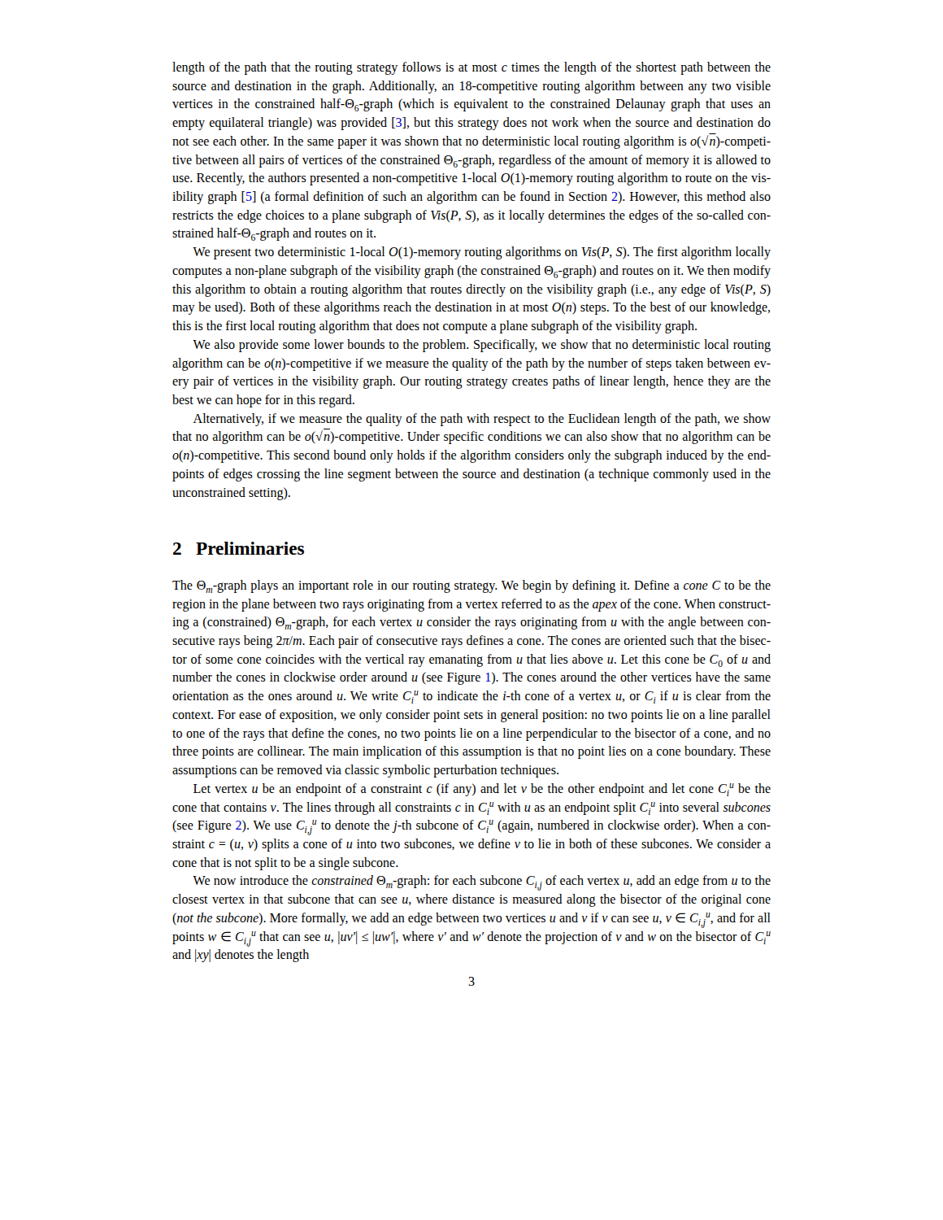length of the path that the routing strategy follows is at most c times the length of the shortest path between the source and destination in the graph. Additionally, an 18-competitive routing algorithm between any two visible vertices in the constrained half-Θ6-graph (which is equivalent to the constrained Delaunay graph that uses an empty equilateral triangle) was provided [3], but this strategy does not work when the source and destination do not see each other. In the same paper it was shown that no deterministic local routing algorithm is o(√n)-competitive between all pairs of vertices of the constrained Θ6-graph, regardless of the amount of memory it is allowed to use. Recently, the authors presented a non-competitive 1-local O(1)-memory routing algorithm to route on the visibility graph [5] (a formal definition of such an algorithm can be found in Section 2). However, this method also restricts the edge choices to a plane subgraph of Vis(P, S), as it locally determines the edges of the so-called constrained half-Θ6-graph and routes on it.
We present two deterministic 1-local O(1)-memory routing algorithms on Vis(P, S). The first algorithm locally computes a non-plane subgraph of the visibility graph (the constrained Θ6-graph) and routes on it. We then modify this algorithm to obtain a routing algorithm that routes directly on the visibility graph (i.e., any edge of Vis(P, S) may be used). Both of these algorithms reach the destination in at most O(n) steps. To the best of our knowledge, this is the first local routing algorithm that does not compute a plane subgraph of the visibility graph.
We also provide some lower bounds to the problem. Specifically, we show that no deterministic local routing algorithm can be o(n)-competitive if we measure the quality of the path by the number of steps taken between every pair of vertices in the visibility graph. Our routing strategy creates paths of linear length, hence they are the best we can hope for in this regard.
Alternatively, if we measure the quality of the path with respect to the Euclidean length of the path, we show that no algorithm can be o(√n)-competitive. Under specific conditions we can also show that no algorithm can be o(n)-competitive. This second bound only holds if the algorithm considers only the subgraph induced by the endpoints of edges crossing the line segment between the source and destination (a technique commonly used in the unconstrained setting).
2 Preliminaries
The Θm-graph plays an important role in our routing strategy. We begin by defining it. Define a cone C to be the region in the plane between two rays originating from a vertex referred to as the apex of the cone. When constructing a (constrained) Θm-graph, for each vertex u consider the rays originating from u with the angle between consecutive rays being 2π/m. Each pair of consecutive rays defines a cone. The cones are oriented such that the bisector of some cone coincides with the vertical ray emanating from u that lies above u. Let this cone be C0 of u and number the cones in clockwise order around u (see Figure 1). The cones around the other vertices have the same orientation as the ones around u. We write Ciu to indicate the i-th cone of a vertex u, or Ci if u is clear from the context. For ease of exposition, we only consider point sets in general position: no two points lie on a line parallel to one of the rays that define the cones, no two points lie on a line perpendicular to the bisector of a cone, and no three points are collinear. The main implication of this assumption is that no point lies on a cone boundary. These assumptions can be removed via classic symbolic perturbation techniques.
Let vertex u be an endpoint of a constraint c (if any) and let v be the other endpoint and let cone Ciu be the cone that contains v. The lines through all constraints c in Ciu with u as an endpoint split Ciu into several subcones (see Figure 2). We use Ci,ju to denote the j-th subcone of Ciu (again, numbered in clockwise order). When a constraint c = (u, v) splits a cone of u into two subcones, we define v to lie in both of these subcones. We consider a cone that is not split to be a single subcone.
We now introduce the constrained Θm-graph: for each subcone Ci,j of each vertex u, add an edge from u to the closest vertex in that subcone that can see u, where distance is measured along the bisector of the original cone (not the subcone). More formally, we add an edge between two vertices u and v if v can see u, v ∈ Ci,ju, and for all points w ∈ Ci,ju that can see u, |uv′| ≤ |uw′|, where v′ and w′ denote the projection of v and w on the bisector of Ciu and |xy| denotes the length
3